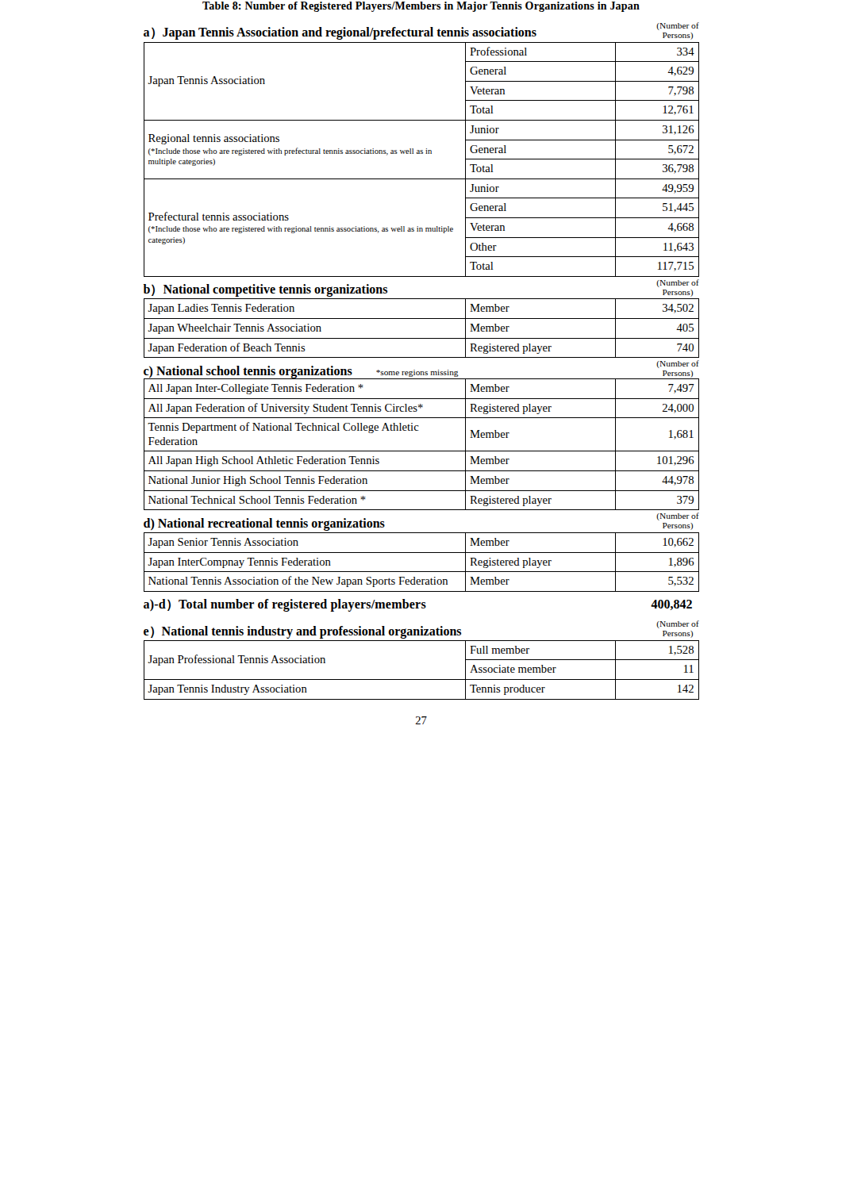Table 8: Number of Registered Players/Members in Major Tennis Organizations in Japan
a）Japan Tennis Association and regional/prefectural tennis associations
(Number of
Persons)
| Japan Tennis Association | Professional | 334 |
| General | 4,629 |
| Veteran | 7,798 |
| Total | 12,761 |
| Regional tennis associations (*Include those who are registered with prefectural tennis associations, as well as in multiple categories) | Junior | 31,126 |
| General | 5,672 |
| Total | 36,798 |
| Prefectural tennis associations (*Include those who are registered with regional tennis associations, as well as in multiple categories) | Junior | 49,959 |
| General | 51,445 |
| Veteran | 4,668 |
| Other | 11,643 |
| Total | 117,715 |
b）National competitive tennis organizations
(Number of
Persons)
| Japan Ladies Tennis Federation | Member | 34,502 |
| Japan Wheelchair Tennis Association | Member | 405 |
| Japan Federation of Beach Tennis | Registered player | 740 |
c) National school tennis organizations
*some regions missing
(Number of
Persons)
| All Japan Inter-Collegiate Tennis Federation * | Member | 7,497 |
| All Japan Federation of University Student Tennis Circles* | Registered player | 24,000 |
| Tennis Department of National Technical College Athletic Federation | Member | 1,681 |
| All Japan High School Athletic Federation Tennis | Member | 101,296 |
| National Junior High School Tennis Federation | Member | 44,978 |
| National Technical School Tennis Federation * | Registered player | 379 |
d) National recreational tennis organizations
(Number of
Persons)
| Japan Senior Tennis Association | Member | 10,662 |
| Japan InterCompnay Tennis Federation | Registered player | 1,896 |
| National Tennis Association of the New Japan Sports Federation | Member | 5,532 |
a)-d）Total number of registered players/members
400,842
e）National tennis industry and professional organizations
(Number of
Persons)
| Japan Professional Tennis Association | Full member | 1,528 |
| Associate member | 11 |
| Japan Tennis Industry Association | Tennis producer | 142 |
27